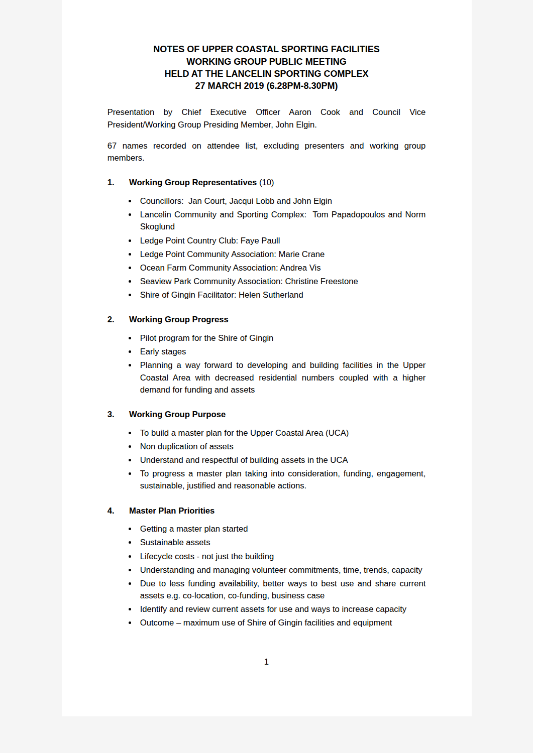Notes of Upper Coastal Sporting Facilities
Working Group Public Meeting
Held at the Lancelin Sporting Complex
27 March 2019 (6.28pm-8.30pm)
Presentation by Chief Executive Officer Aaron Cook and Council Vice President/Working Group Presiding Member, John Elgin.
67 names recorded on attendee list, excluding presenters and working group members.
1. Working Group Representatives (10)
Councillors: Jan Court, Jacqui Lobb and John Elgin
Lancelin Community and Sporting Complex: Tom Papadopoulos and Norm Skoglund
Ledge Point Country Club: Faye Paull
Ledge Point Community Association: Marie Crane
Ocean Farm Community Association: Andrea Vis
Seaview Park Community Association: Christine Freestone
Shire of Gingin Facilitator: Helen Sutherland
2. Working Group Progress
Pilot program for the Shire of Gingin
Early stages
Planning a way forward to developing and building facilities in the Upper Coastal Area with decreased residential numbers coupled with a higher demand for funding and assets
3. Working Group Purpose
To build a master plan for the Upper Coastal Area (UCA)
Non duplication of assets
Understand and respectful of building assets in the UCA
To progress a master plan taking into consideration, funding, engagement, sustainable, justified and reasonable actions.
4. Master Plan Priorities
Getting a master plan started
Sustainable assets
Lifecycle costs - not just the building
Understanding and managing volunteer commitments, time, trends, capacity
Due to less funding availability, better ways to best use and share current assets e.g. co-location, co-funding, business case
Identify and review current assets for use and ways to increase capacity
Outcome – maximum use of Shire of Gingin facilities and equipment
1